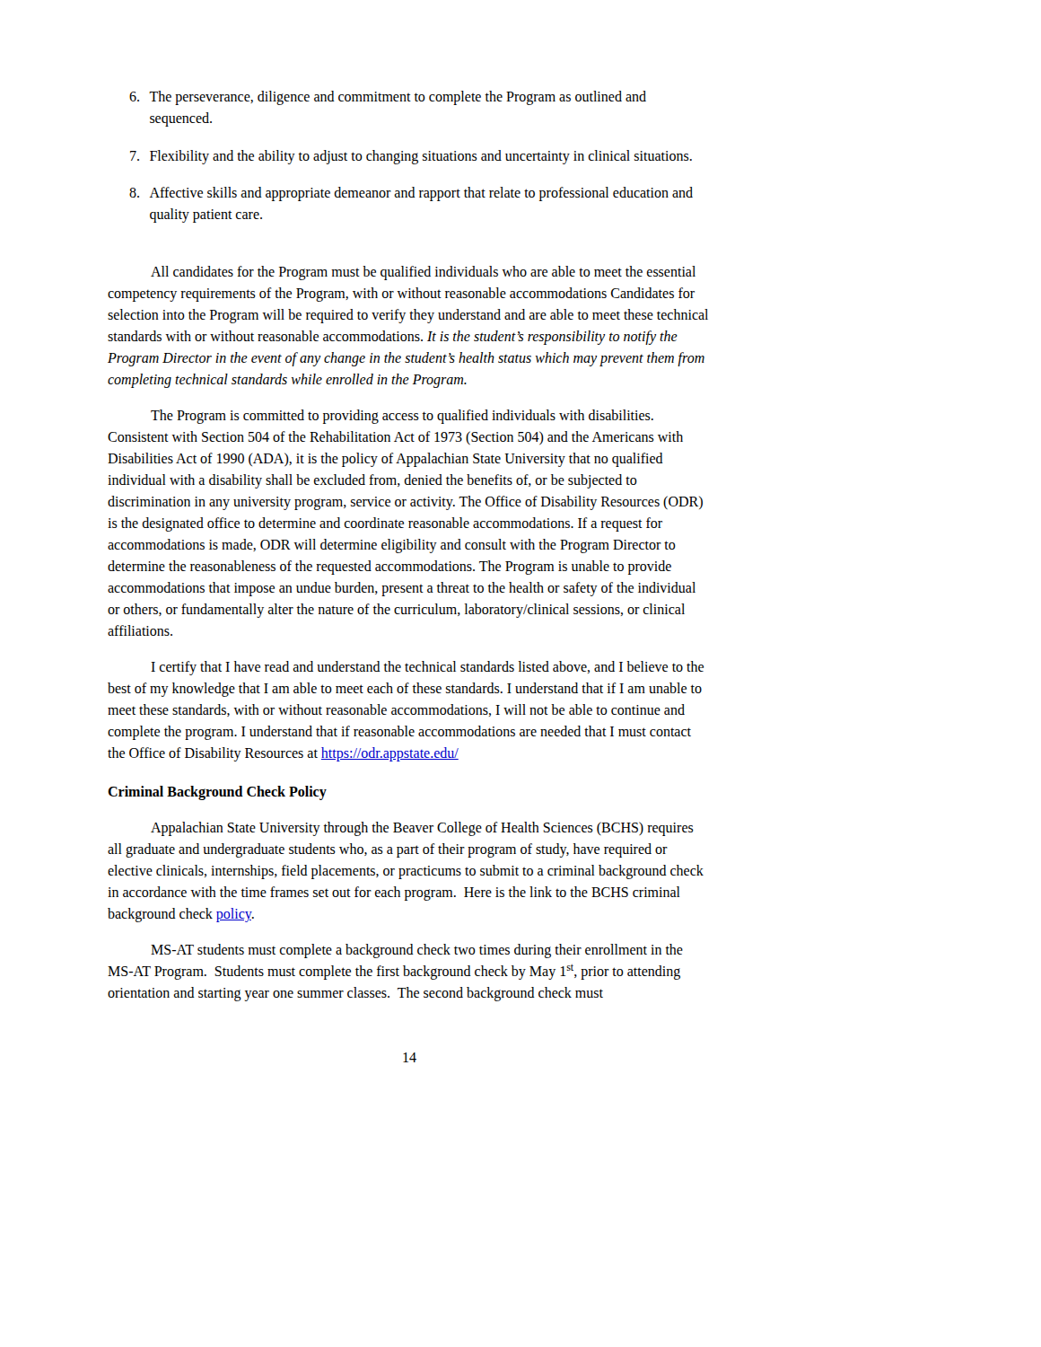The perseverance, diligence and commitment to complete the Program as outlined and sequenced.
Flexibility and the ability to adjust to changing situations and uncertainty in clinical situations.
Affective skills and appropriate demeanor and rapport that relate to professional education and quality patient care.
All candidates for the Program must be qualified individuals who are able to meet the essential competency requirements of the Program, with or without reasonable accommodations Candidates for selection into the Program will be required to verify they understand and are able to meet these technical standards with or without reasonable accommodations. It is the student’s responsibility to notify the Program Director in the event of any change in the student’s health status which may prevent them from completing technical standards while enrolled in the Program.
The Program is committed to providing access to qualified individuals with disabilities. Consistent with Section 504 of the Rehabilitation Act of 1973 (Section 504) and the Americans with Disabilities Act of 1990 (ADA), it is the policy of Appalachian State University that no qualified individual with a disability shall be excluded from, denied the benefits of, or be subjected to discrimination in any university program, service or activity. The Office of Disability Resources (ODR) is the designated office to determine and coordinate reasonable accommodations. If a request for accommodations is made, ODR will determine eligibility and consult with the Program Director to determine the reasonableness of the requested accommodations. The Program is unable to provide accommodations that impose an undue burden, present a threat to the health or safety of the individual or others, or fundamentally alter the nature of the curriculum, laboratory/clinical sessions, or clinical affiliations.
I certify that I have read and understand the technical standards listed above, and I believe to the best of my knowledge that I am able to meet each of these standards. I understand that if I am unable to meet these standards, with or without reasonable accommodations, I will not be able to continue and complete the program. I understand that if reasonable accommodations are needed that I must contact the Office of Disability Resources at https://odr.appstate.edu/
Criminal Background Check Policy
Appalachian State University through the Beaver College of Health Sciences (BCHS) requires all graduate and undergraduate students who, as a part of their program of study, have required or elective clinicals, internships, field placements, or practicums to submit to a criminal background check in accordance with the time frames set out for each program. Here is the link to the BCHS criminal background check policy.
MS-AT students must complete a background check two times during their enrollment in the MS-AT Program. Students must complete the first background check by May 1st, prior to attending orientation and starting year one summer classes. The second background check must
14